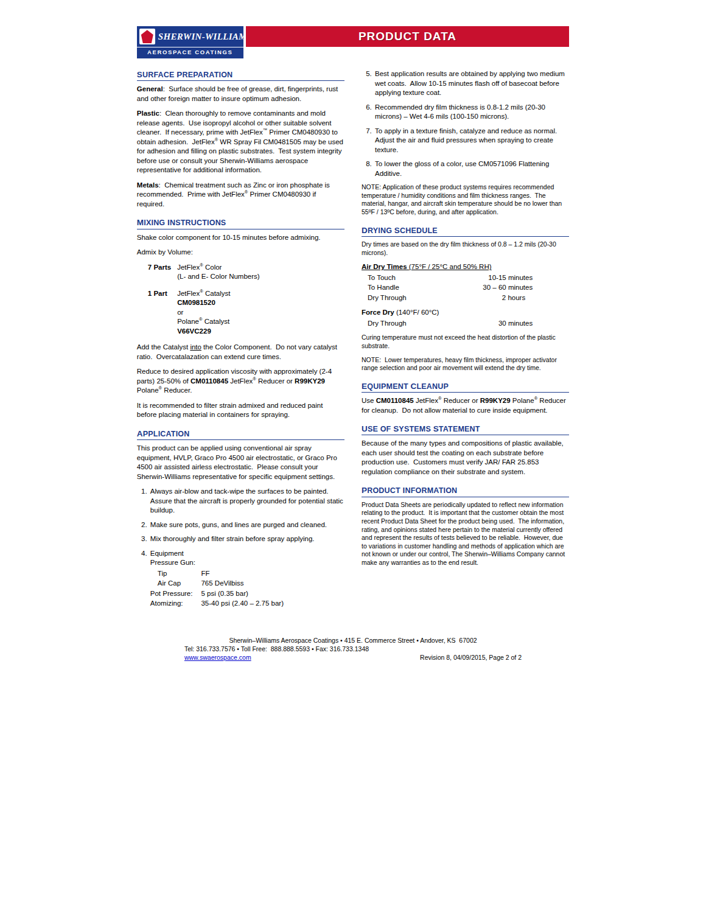SHERWIN-WILLIAMS.
AEROSPACE COATINGS
PRODUCT DATA
SURFACE PREPARATION
General: Surface should be free of grease, dirt, fingerprints, rust and other foreign matter to insure optimum adhesion.
Plastic: Clean thoroughly to remove contaminants and mold release agents. Use isopropyl alcohol or other suitable solvent cleaner. If necessary, prime with JetFlex™ Primer CM0480930 to obtain adhesion. JetFlex® WR Spray Fil CM0481505 may be used for adhesion and filling on plastic substrates. Test system integrity before use or consult your Sherwin-Williams aerospace representative for additional information.
Metals: Chemical treatment such as Zinc or iron phosphate is recommended. Prime with JetFlex® Primer CM0480930 if required.
MIXING INSTRUCTIONS
Shake color component for 10-15 minutes before admixing.
Admix by Volume:
| 7 Parts | JetFlex ® Color (L- and E- Color Numbers) |
| 1 Part | JetFlex ® Catalyst CM0981520 or Polane ® Catalyst V66VC229 |
Add the Catalyst into the Color Component. Do not vary catalyst ratio. Overcatalazation can extend cure times.
Reduce to desired application viscosity with approximately (2-4 parts) 25-50% of CM0110845 JetFlex® Reducer or R99KY29 Polane® Reducer.
It is recommended to filter strain admixed and reduced paint before placing material in containers for spraying.
APPLICATION
This product can be applied using conventional air spray equipment, HVLP, Graco Pro 4500 air electrostatic, or Graco Pro 4500 air assisted airless electrostatic. Please consult your Sherwin-Williams representative for specific equipment settings.
Always air-blow and tack-wipe the surfaces to be painted. Assure that the aircraft is properly grounded for potential static buildup.
Make sure pots, guns, and lines are purged and cleaned.
Mix thoroughly and filter strain before spray applying.
Equipment
Pressure Gun:
| Tip | FF |
| Air Cap | 765 DeVilbiss |
| Pot Pressure: | 5 psi (0.35 bar) |
| Atomizing: | 35-40 psi (2.40 – 2.75 bar) |
Best application results are obtained by applying two medium wet coats. Allow 10-15 minutes flash off of basecoat before applying texture coat.
Recommended dry film thickness is 0.8-1.2 mils (20-30 microns) – Wet 4-6 mils (100-150 microns).
To apply in a texture finish, catalyze and reduce as normal. Adjust the air and fluid pressures when spraying to create texture.
To lower the gloss of a color, use CM0571096 Flattening Additive.
NOTE: Application of these product systems requires recommended temperature / humidity conditions and film thickness ranges. The material, hangar, and aircraft skin temperature should be no lower than 55ºF / 13ºC before, during, and after application.
DRYING SCHEDULE
Dry times are based on the dry film thickness of 0.8 – 1.2 mils (20-30 microns).
Air Dry Times (75°F / 25°C and 50% RH)
| To Touch | 10-15 minutes |
| To Handle | 30 – 60 minutes |
| Dry Through | 2 hours |
Force Dry (140°F/ 60°C)
| Dry Through | 30 minutes |
Curing temperature must not exceed the heat distortion of the plastic substrate.
NOTE: Lower temperatures, heavy film thickness, improper activator range selection and poor air movement will extend the dry time.
EQUIPMENT CLEANUP
Use CM0110845 JetFlex® Reducer or R99KY29 Polane® Reducer for cleanup. Do not allow material to cure inside equipment.
USE OF SYSTEMS STATEMENT
Because of the many types and compositions of plastic available, each user should test the coating on each substrate before production use. Customers must verify JAR/ FAR 25.853 regulation compliance on their substrate and system.
PRODUCT INFORMATION
Product Data Sheets are periodically updated to reflect new information relating to the product. It is important that the customer obtain the most recent Product Data Sheet for the product being used. The information, rating, and opinions stated here pertain to the material currently offered and represent the results of tests believed to be reliable. However, due to variations in customer handling and methods of application which are not known or under our control, The Sherwin–Williams Company cannot make any warranties as to the end result.
Sherwin–Williams Aerospace Coatings • 415 E. Commerce Street • Andover, KS 67002
Tel: 316.733.7576 • Toll Free: 888.888.5593 • Fax: 316.733.1348
www.swaerospace.com Revision 8, 04/09/2015, Page 2 of 2